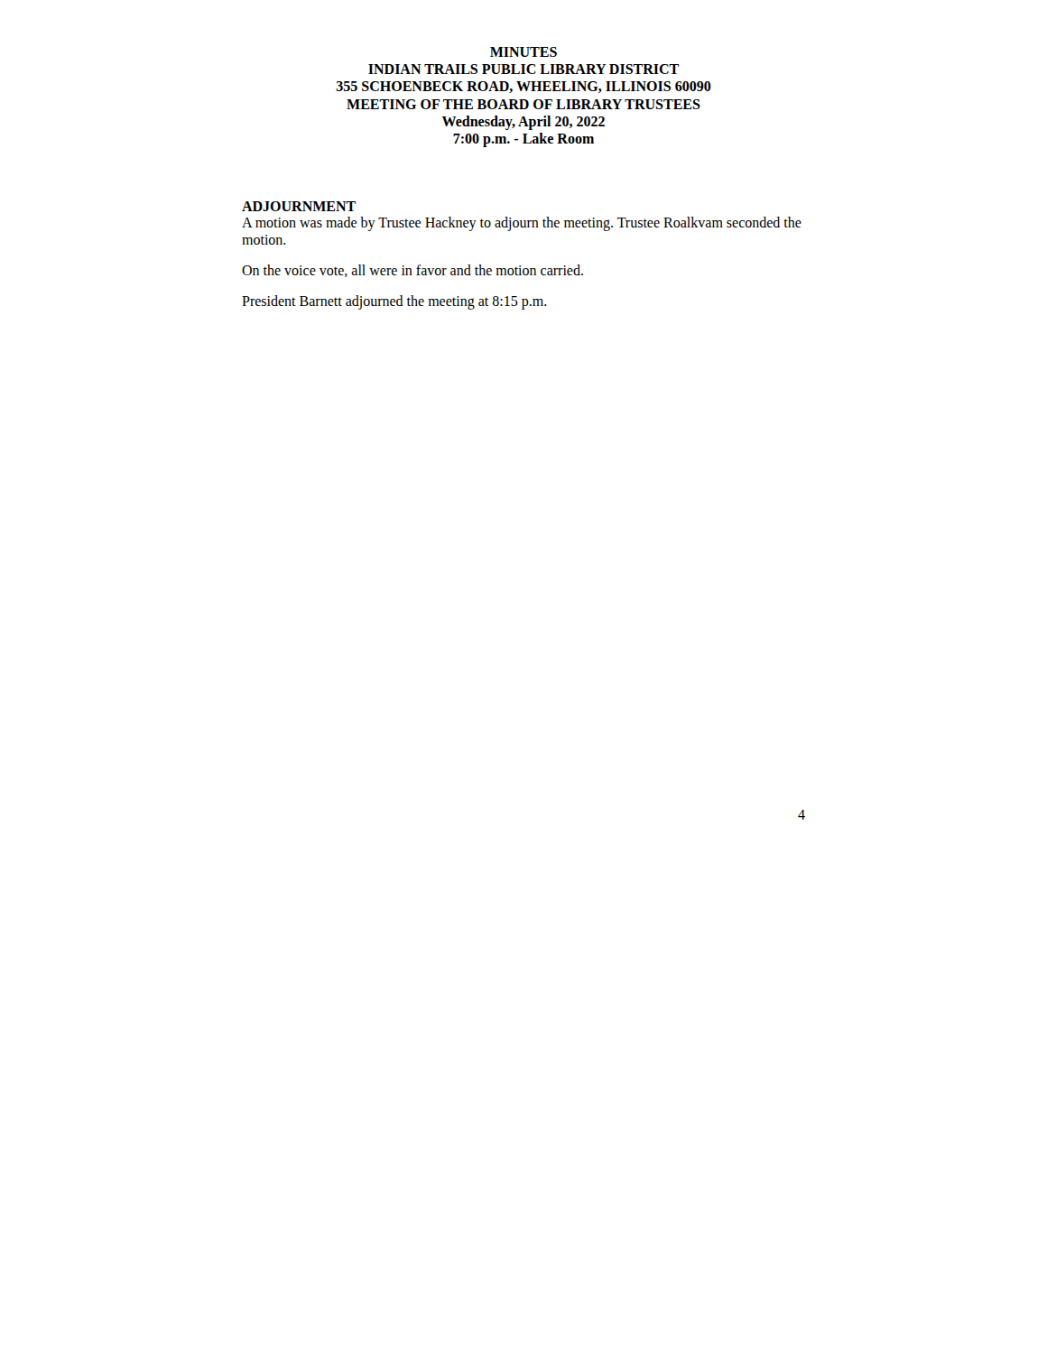MINUTES
INDIAN TRAILS PUBLIC LIBRARY DISTRICT
355 SCHOENBECK ROAD, WHEELING, ILLINOIS 60090
MEETING OF THE BOARD OF LIBRARY TRUSTEES
Wednesday, April 20, 2022
7:00 p.m. - Lake Room
Adjournment
A motion was made by Trustee Hackney to adjourn the meeting. Trustee Roalkvam seconded the motion.
On the voice vote, all were in favor and the motion carried.
President Barnett adjourned the meeting at 8:15 p.m.
4